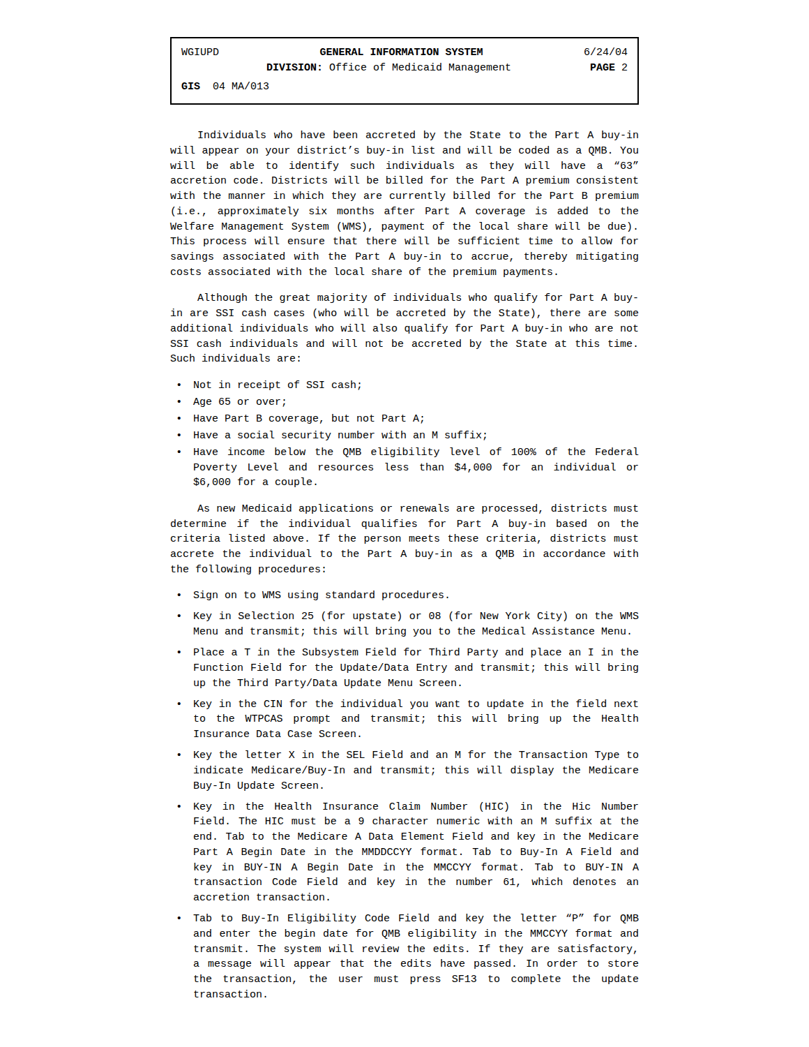WGIUPD GENERAL INFORMATION SYSTEM 6/24/04
DIVISION: Office of Medicaid Management PAGE 2
GIS 04 MA/013
Individuals who have been accreted by the State to the Part A buy-in will appear on your district’s buy-in list and will be coded as a QMB. You will be able to identify such individuals as they will have a “63” accretion code. Districts will be billed for the Part A premium consistent with the manner in which they are currently billed for the Part B premium (i.e., approximately six months after Part A coverage is added to the Welfare Management System (WMS), payment of the local share will be due). This process will ensure that there will be sufficient time to allow for savings associated with the Part A buy-in to accrue, thereby mitigating costs associated with the local share of the premium payments.
Although the great majority of individuals who qualify for Part A buy-in are SSI cash cases (who will be accreted by the State), there are some additional individuals who will also qualify for Part A buy-in who are not SSI cash individuals and will not be accreted by the State at this time. Such individuals are:
Not in receipt of SSI cash;
Age 65 or over;
Have Part B coverage, but not Part A;
Have a social security number with an M suffix;
Have income below the QMB eligibility level of 100% of the Federal Poverty Level and resources less than $4,000 for an individual or $6,000 for a couple.
As new Medicaid applications or renewals are processed, districts must determine if the individual qualifies for Part A buy-in based on the criteria listed above. If the person meets these criteria, districts must accrete the individual to the Part A buy-in as a QMB in accordance with the following procedures:
Sign on to WMS using standard procedures.
Key in Selection 25 (for upstate) or 08 (for New York City) on the WMS Menu and transmit; this will bring you to the Medical Assistance Menu.
Place a T in the Subsystem Field for Third Party and place an I in the Function Field for the Update/Data Entry and transmit; this will bring up the Third Party/Data Update Menu Screen.
Key in the CIN for the individual you want to update in the field next to the WTPCAS prompt and transmit; this will bring up the Health Insurance Data Case Screen.
Key the letter X in the SEL Field and an M for the Transaction Type to indicate Medicare/Buy-In and transmit; this will display the Medicare Buy-In Update Screen.
Key in the Health Insurance Claim Number (HIC) in the Hic Number Field. The HIC must be a 9 character numeric with an M suffix at the end. Tab to the Medicare A Data Element Field and key in the Medicare Part A Begin Date in the MMDDCCYY format. Tab to Buy-In A Field and key in BUY-IN A Begin Date in the MMCCYY format. Tab to BUY-IN A transaction Code Field and key in the number 61, which denotes an accretion transaction.
Tab to Buy-In Eligibility Code Field and key the letter “P” for QMB and enter the begin date for QMB eligibility in the MMCCYY format and transmit. The system will review the edits. If they are satisfactory, a message will appear that the edits have passed. In order to store the transaction, the user must press SF13 to complete the update transaction.